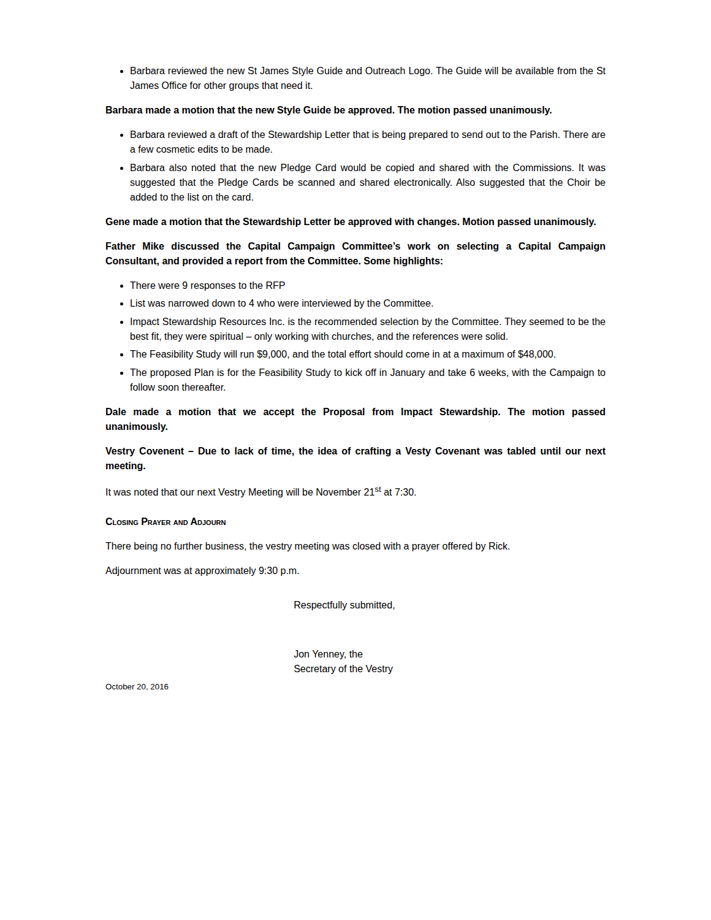Barbara reviewed the new St James Style Guide and Outreach Logo. The Guide will be available from the St James Office for other groups that need it.
Barbara made a motion that the new Style Guide be approved. The motion passed unanimously.
Barbara reviewed a draft of the Stewardship Letter that is being prepared to send out to the Parish. There are a few cosmetic edits to be made.
Barbara also noted that the new Pledge Card would be copied and shared with the Commissions. It was suggested that the Pledge Cards be scanned and shared electronically. Also suggested that the Choir be added to the list on the card.
Gene made a motion that the Stewardship Letter be approved with changes. Motion passed unanimously.
Father Mike discussed the Capital Campaign Committee’s work on selecting a Capital Campaign Consultant, and provided a report from the Committee. Some highlights:
There were 9 responses to the RFP
List was narrowed down to 4 who were interviewed by the Committee.
Impact Stewardship Resources Inc. is the recommended selection by the Committee. They seemed to be the best fit, they were spiritual – only working with churches, and the references were solid.
The Feasibility Study will run $9,000, and the total effort should come in at a maximum of $48,000.
The proposed Plan is for the Feasibility Study to kick off in January and take 6 weeks, with the Campaign to follow soon thereafter.
Dale made a motion that we accept the Proposal from Impact Stewardship. The motion passed unanimously.
Vestry Covenent – Due to lack of time, the idea of crafting a Vesty Covenant was tabled until our next meeting.
It was noted that our next Vestry Meeting will be November 21st at 7:30.
Closing Prayer and Adjourn
There being no further business, the vestry meeting was closed with a prayer offered by Rick.
Adjournment was at approximately 9:30 p.m.
Respectfully submitted,
Jon Yenney, the
Secretary of the Vestry
October 20, 2016